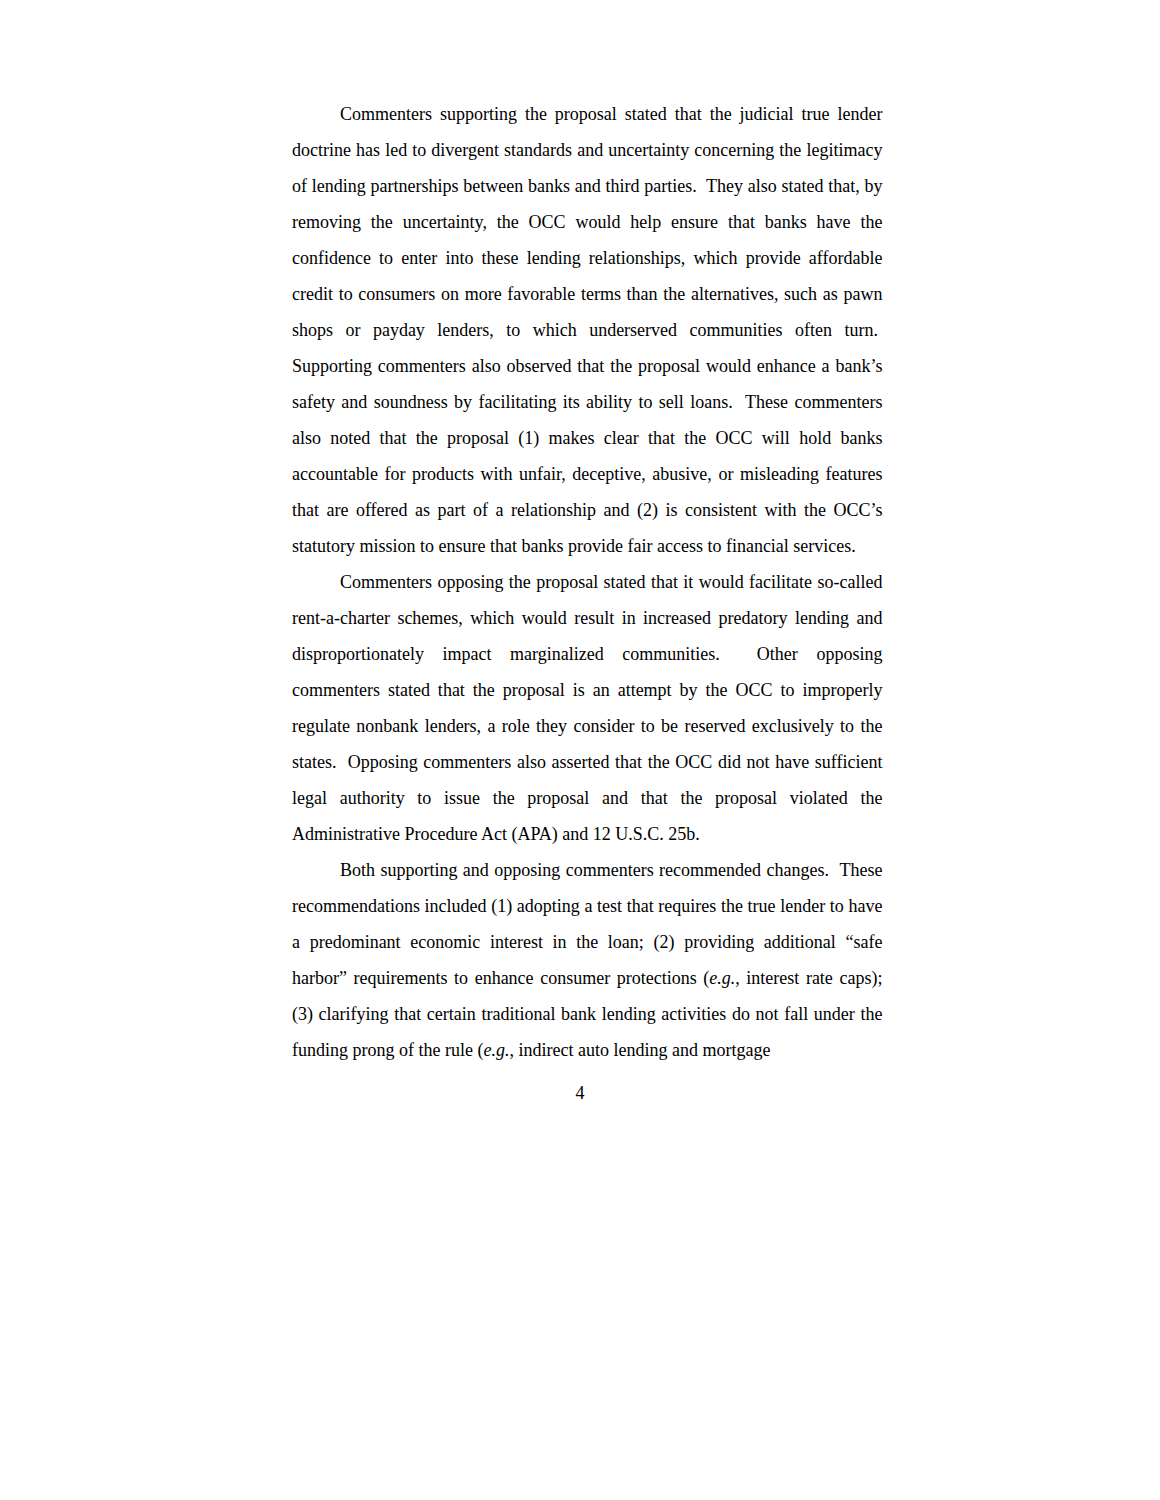Commenters supporting the proposal stated that the judicial true lender doctrine has led to divergent standards and uncertainty concerning the legitimacy of lending partnerships between banks and third parties. They also stated that, by removing the uncertainty, the OCC would help ensure that banks have the confidence to enter into these lending relationships, which provide affordable credit to consumers on more favorable terms than the alternatives, such as pawn shops or payday lenders, to which underserved communities often turn. Supporting commenters also observed that the proposal would enhance a bank’s safety and soundness by facilitating its ability to sell loans. These commenters also noted that the proposal (1) makes clear that the OCC will hold banks accountable for products with unfair, deceptive, abusive, or misleading features that are offered as part of a relationship and (2) is consistent with the OCC’s statutory mission to ensure that banks provide fair access to financial services.
Commenters opposing the proposal stated that it would facilitate so-called rent-a-charter schemes, which would result in increased predatory lending and disproportionately impact marginalized communities. Other opposing commenters stated that the proposal is an attempt by the OCC to improperly regulate nonbank lenders, a role they consider to be reserved exclusively to the states. Opposing commenters also asserted that the OCC did not have sufficient legal authority to issue the proposal and that the proposal violated the Administrative Procedure Act (APA) and 12 U.S.C. 25b.
Both supporting and opposing commenters recommended changes. These recommendations included (1) adopting a test that requires the true lender to have a predominant economic interest in the loan; (2) providing additional “safe harbor” requirements to enhance consumer protections (e.g., interest rate caps); (3) clarifying that certain traditional bank lending activities do not fall under the funding prong of the rule (e.g., indirect auto lending and mortgage
4